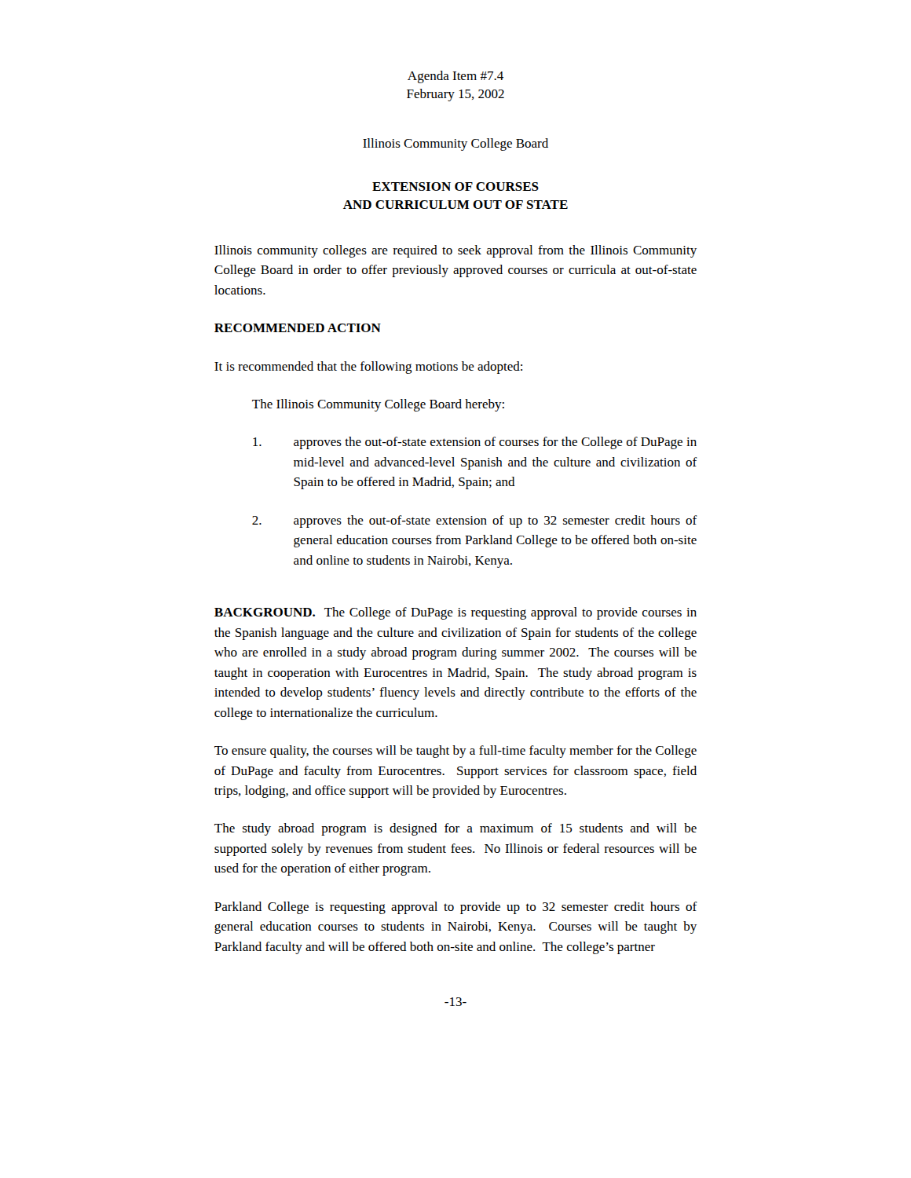Agenda Item #7.4
February 15, 2002
Illinois Community College Board
EXTENSION OF COURSES
AND CURRICULUM OUT OF STATE
Illinois community colleges are required to seek approval from the Illinois Community College Board in order to offer previously approved courses or curricula at out-of-state locations.
RECOMMENDED ACTION
It is recommended that the following motions be adopted:
The Illinois Community College Board hereby:
1.
approves the out-of-state extension of courses for the College of DuPage in mid-level and advanced-level Spanish and the culture and civilization of Spain to be offered in Madrid, Spain; and
2.
approves the out-of-state extension of up to 32 semester credit hours of general education courses from Parkland College to be offered both on-site and online to students in Nairobi, Kenya.
BACKGROUND. The College of DuPage is requesting approval to provide courses in the Spanish language and the culture and civilization of Spain for students of the college who are enrolled in a study abroad program during summer 2002. The courses will be taught in cooperation with Eurocentres in Madrid, Spain. The study abroad program is intended to develop students’ fluency levels and directly contribute to the efforts of the college to internationalize the curriculum.
To ensure quality, the courses will be taught by a full-time faculty member for the College of DuPage and faculty from Eurocentres. Support services for classroom space, field trips, lodging, and office support will be provided by Eurocentres.
The study abroad program is designed for a maximum of 15 students and will be supported solely by revenues from student fees. No Illinois or federal resources will be used for the operation of either program.
Parkland College is requesting approval to provide up to 32 semester credit hours of general education courses to students in Nairobi, Kenya. Courses will be taught by Parkland faculty and will be offered both on-site and online. The college’s partner
-13-